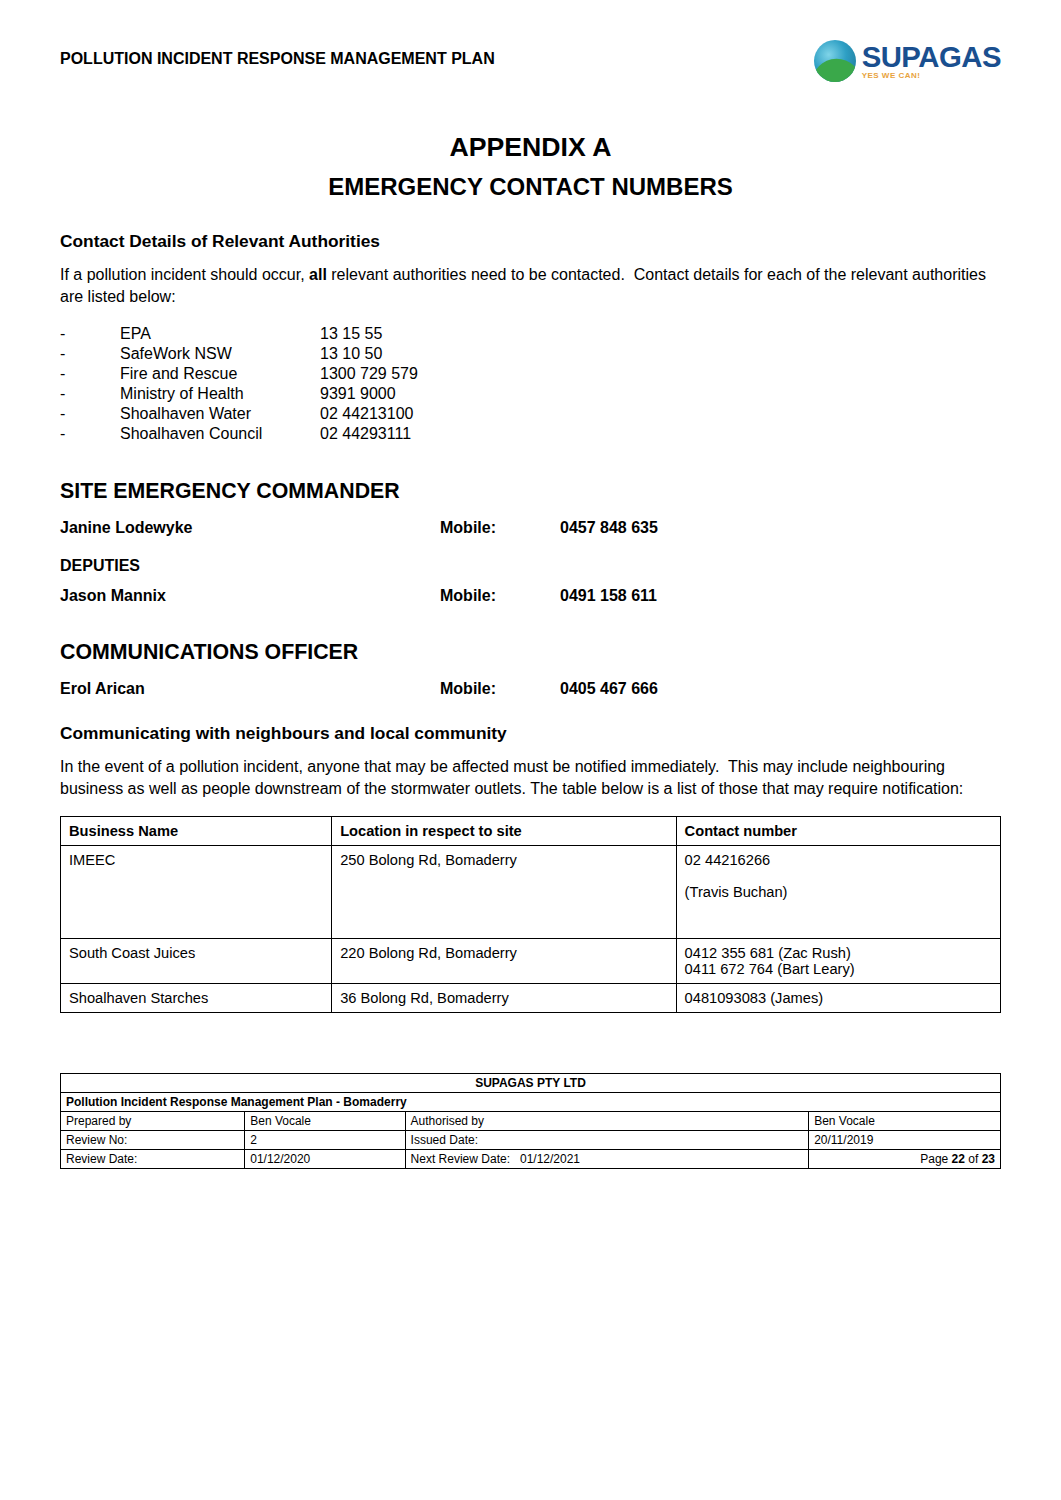POLLUTION INCIDENT RESPONSE MANAGEMENT PLAN
SUPAGAS
YES WE CAN!
APPENDIX A
EMERGENCY CONTACT NUMBERS
Contact Details of Relevant Authorities
If a pollution incident should occur, all relevant authorities need to be contacted. Contact details for each of the relevant authorities are listed below:
| - | EPA | 13 15 55 |
| - | SafeWork NSW | 13 10 50 |
| - | Fire and Rescue | 1300 729 579 |
| - | Ministry of Health | 9391 9000 |
| - | Shoalhaven Water | 02 44213100 |
| - | Shoalhaven Council | 02 44293111 |
SITE EMERGENCY COMMANDER
Janine Lodewyke
Mobile:
0457 848 635
DEPUTIES
Jason Mannix
Mobile:
0491 158 611
COMMUNICATIONS OFFICER
Erol Arican
Mobile:
0405 467 666
Communicating with neighbours and local community
In the event of a pollution incident, anyone that may be affected must be notified immediately. This may include neighbouring business as well as people downstream of the stormwater outlets. The table below is a list of those that may require notification:
| Business Name | Location in respect to site | Contact number |
| --- | --- | --- |
| IMEEC | 250 Bolong Rd, Bomaderry | 02 44216266 (Travis Buchan) |
| South Coast Juices | 220 Bolong Rd, Bomaderry | 0412 355 681 (Zac Rush) 0411 672 764 (Bart Leary) |
| Shoalhaven Starches | 36 Bolong Rd, Bomaderry | 0481093083 (James) |
| SUPAGAS PTY LTD |
| Pollution Incident Response Management Plan - Bomaderry |
| Prepared by | Ben Vocale | Authorised by | Ben Vocale |
| Review No: | 2 | Issued Date: | 20/11/2019 |
| Review Date: | 01/12/2020 | Next Review Date: 01/12/2021 | Page 22 of 23 |